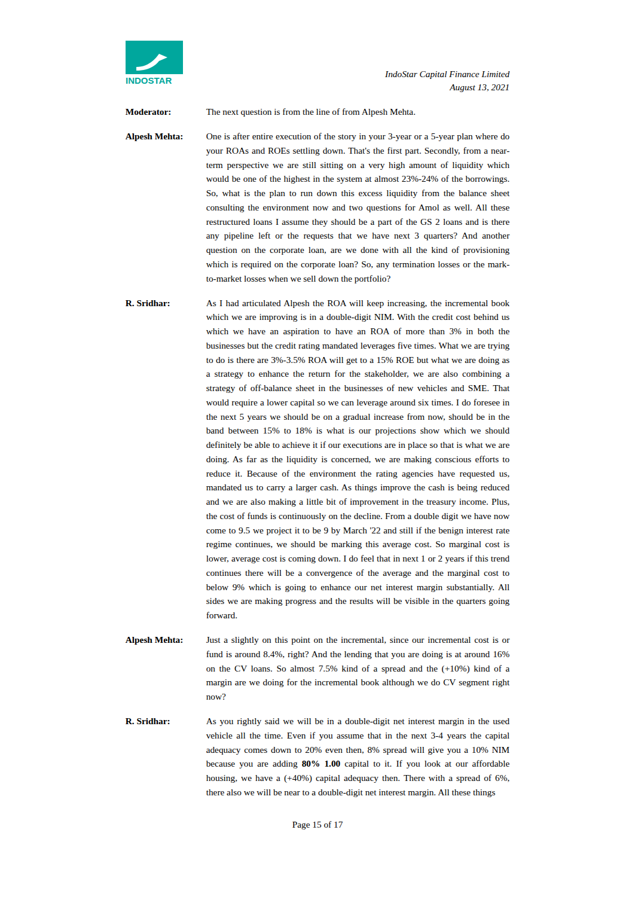INDOSTAR
IndoStar Capital Finance Limited
August 13, 2021
| Moderator: | The next question is from the line of from Alpesh Mehta. |
| Alpesh Mehta: | One is after entire execution of the story in your 3-year or a 5-year plan where do your ROAs and ROEs settling down. That's the first part. Secondly, from a near-term perspective we are still sitting on a very high amount of liquidity which would be one of the highest in the system at almost 23%-24% of the borrowings. So, what is the plan to run down this excess liquidity from the balance sheet consulting the environment now and two questions for Amol as well. All these restructured loans I assume they should be a part of the GS 2 loans and is there any pipeline left or the requests that we have next 3 quarters? And another question on the corporate loan, are we done with all the kind of provisioning which is required on the corporate loan? So, any termination losses or the mark-to-market losses when we sell down the portfolio? |
| R. Sridhar: | As I had articulated Alpesh the ROA will keep increasing, the incremental book which we are improving is in a double-digit NIM. With the credit cost behind us which we have an aspiration to have an ROA of more than 3% in both the businesses but the credit rating mandated leverages five times. What we are trying to do is there are 3%-3.5% ROA will get to a 15% ROE but what we are doing as a strategy to enhance the return for the stakeholder, we are also combining a strategy of off-balance sheet in the businesses of new vehicles and SME. That would require a lower capital so we can leverage around six times. I do foresee in the next 5 years we should be on a gradual increase from now, should be in the band between 15% to 18% is what is our projections show which we should definitely be able to achieve it if our executions are in place so that is what we are doing. As far as the liquidity is concerned, we are making conscious efforts to reduce it. Because of the environment the rating agencies have requested us, mandated us to carry a larger cash. As things improve the cash is being reduced and we are also making a little bit of improvement in the treasury income. Plus, the cost of funds is continuously on the decline. From a double digit we have now come to 9.5 we project it to be 9 by March '22 and still if the benign interest rate regime continues, we should be marking this average cost. So marginal cost is lower, average cost is coming down. I do feel that in next 1 or 2 years if this trend continues there will be a convergence of the average and the marginal cost to below 9% which is going to enhance our net interest margin substantially. All sides we are making progress and the results will be visible in the quarters going forward. |
| Alpesh Mehta: | Just a slightly on this point on the incremental, since our incremental cost is or fund is around 8.4%, right? And the lending that you are doing is at around 16% on the CV loans. So almost 7.5% kind of a spread and the (+10%) kind of a margin are we doing for the incremental book although we do CV segment right now? |
| R. Sridhar: | As you rightly said we will be in a double-digit net interest margin in the used vehicle all the time. Even if you assume that in the next 3-4 years the capital adequacy comes down to 20% even then, 8% spread will give you a 10% NIM because you are adding 80% 1.00 capital to it. If you look at our affordable housing, we have a (+40%) capital adequacy then. There with a spread of 6%, there also we will be near to a double-digit net interest margin. All these things |
Page 15 of 17